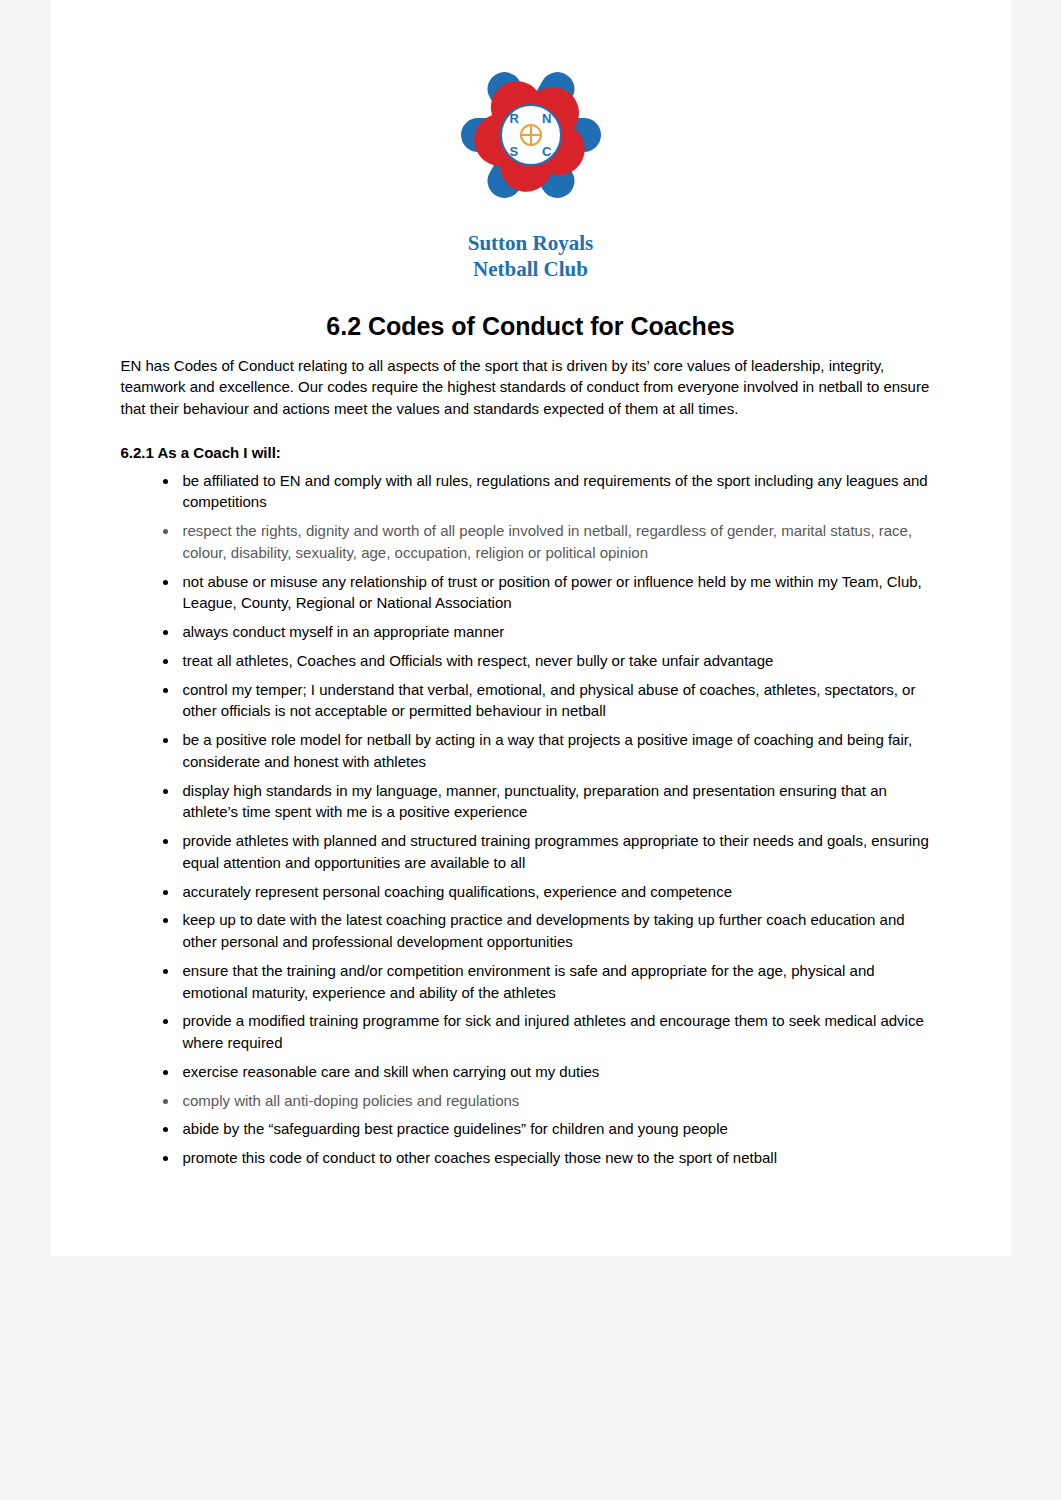R N S C
Sutton Royals
Netball Club
6.2 Codes of Conduct for Coaches
EN has Codes of Conduct relating to all aspects of the sport that is driven by its’ core values of leadership, integrity, teamwork and excellence. Our codes require the highest standards of conduct from everyone involved in netball to ensure that their behaviour and actions meet the values and standards expected of them at all times.
6.2.1 As a Coach I will:
be affiliated to EN and comply with all rules, regulations and requirements of the sport including any leagues and competitions
respect the rights, dignity and worth of all people involved in netball, regardless of gender, marital status, race, colour, disability, sexuality, age, occupation, religion or political opinion
not abuse or misuse any relationship of trust or position of power or influence held by me within my Team, Club, League, County, Regional or National Association
always conduct myself in an appropriate manner
treat all athletes, Coaches and Officials with respect, never bully or take unfair advantage
control my temper; I understand that verbal, emotional, and physical abuse of coaches, athletes, spectators, or other officials is not acceptable or permitted behaviour in netball
be a positive role model for netball by acting in a way that projects a positive image of coaching and being fair, considerate and honest with athletes
display high standards in my language, manner, punctuality, preparation and presentation ensuring that an athlete’s time spent with me is a positive experience
provide athletes with planned and structured training programmes appropriate to their needs and goals, ensuring equal attention and opportunities are available to all
accurately represent personal coaching qualifications, experience and competence
keep up to date with the latest coaching practice and developments by taking up further coach education and other personal and professional development opportunities
ensure that the training and/or competition environment is safe and appropriate for the age, physical and emotional maturity, experience and ability of the athletes
provide a modified training programme for sick and injured athletes and encourage them to seek medical advice where required
exercise reasonable care and skill when carrying out my duties
comply with all anti-doping policies and regulations
abide by the “safeguarding best practice guidelines” for children and young people
promote this code of conduct to other coaches especially those new to the sport of netball